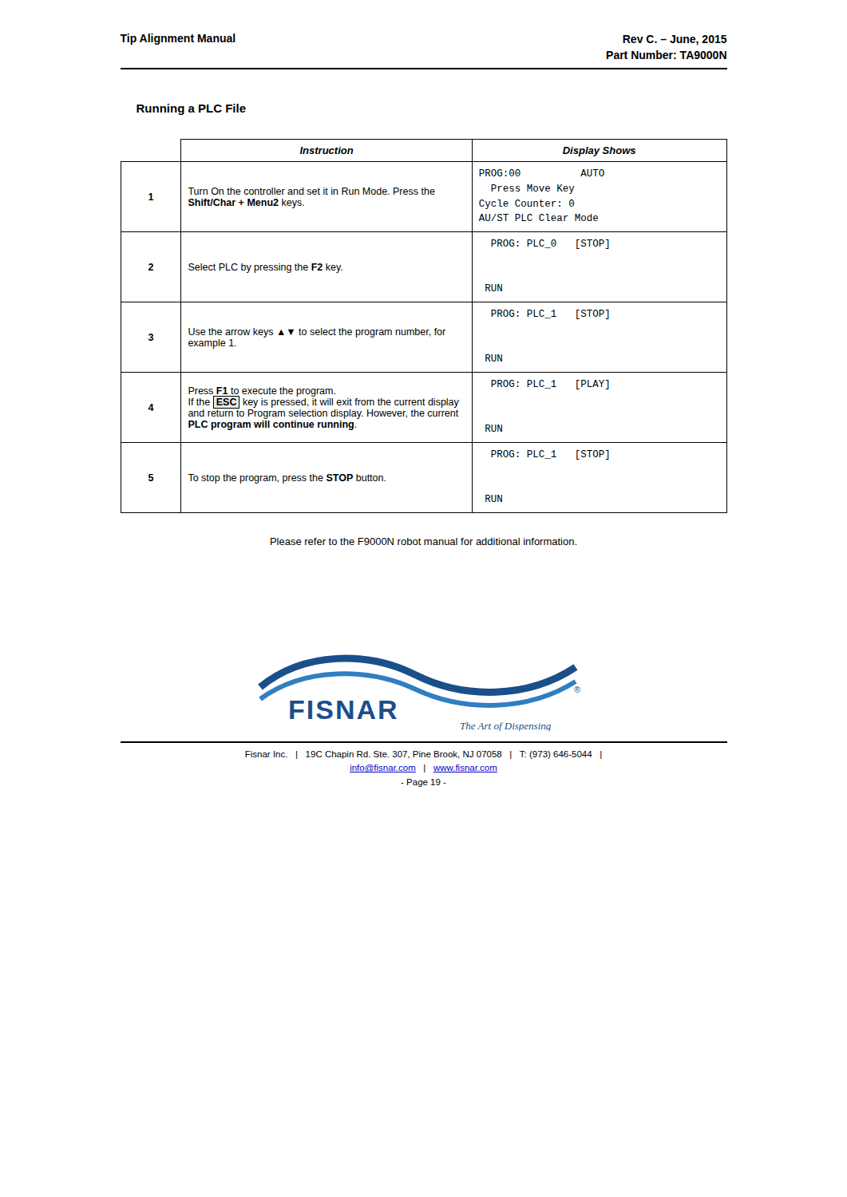Tip Alignment Manual
Rev C. – June, 2015
Part Number: TA9000N
Running a PLC File
| | Instruction | Display Shows |
| --- | --- | --- |
| 1 | Turn On the controller and set it in Run Mode. Press the Shift/Char + Menu2 keys. | PROG:00 AUTO Press Move Key Cycle Counter: 0 AU/ST PLC Clear Mode |
| 2 | Select PLC by pressing the F2 key. | PROG: PLC_0 [STOP] RUN |
| 3 | Use the arrow keys ▲▼ to select the program number, for example 1. | PROG: PLC_1 [STOP] RUN |
| 4 | Press F1 to execute the program. If the ESC key is pressed, it will exit from the current display and return to Program selection display. However, the current PLC program will continue running . | PROG: PLC_1 [PLAY] RUN |
| 5 | To stop the program, press the STOP button. | PROG: PLC_1 [STOP] RUN |
Please refer to the F9000N robot manual for additional information.
FISNAR The Art of Dispensing ®
Fisnar Inc. | 19C Chapin Rd. Ste. 307, Pine Brook, NJ 07058 | T: (973) 646-5044 |
info@fisnar.com | www.fisnar.com
- Page 19 -